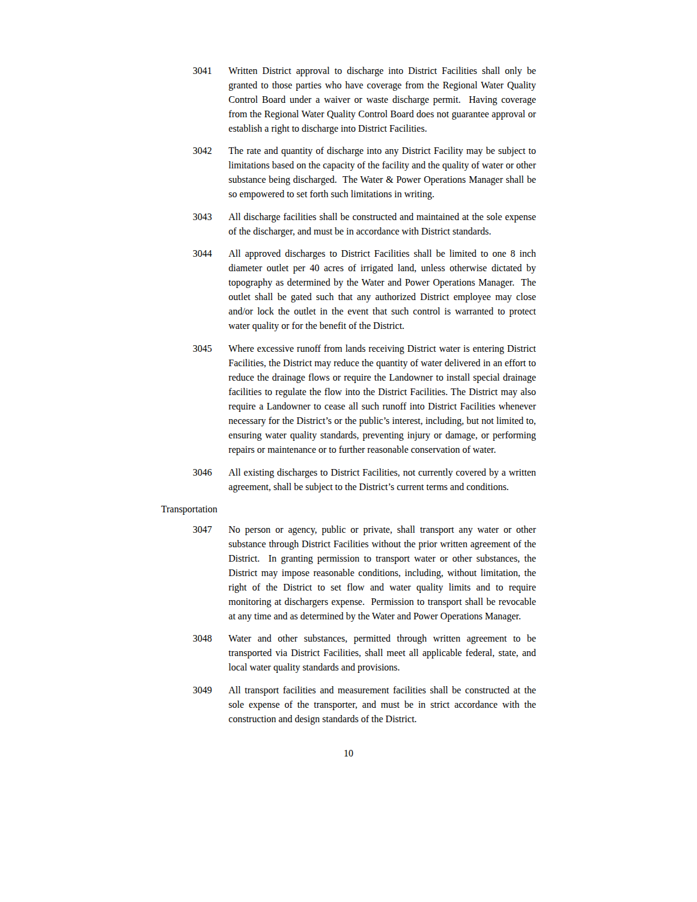3041
Written District approval to discharge into District Facilities shall only be granted to those parties who have coverage from the Regional Water Quality Control Board under a waiver or waste discharge permit. Having coverage from the Regional Water Quality Control Board does not guarantee approval or establish a right to discharge into District Facilities.
3042
The rate and quantity of discharge into any District Facility may be subject to limitations based on the capacity of the facility and the quality of water or other substance being discharged. The Water & Power Operations Manager shall be so empowered to set forth such limitations in writing.
3043
All discharge facilities shall be constructed and maintained at the sole expense of the discharger, and must be in accordance with District standards.
3044
All approved discharges to District Facilities shall be limited to one 8 inch diameter outlet per 40 acres of irrigated land, unless otherwise dictated by topography as determined by the Water and Power Operations Manager. The outlet shall be gated such that any authorized District employee may close and/or lock the outlet in the event that such control is warranted to protect water quality or for the benefit of the District.
3045
Where excessive runoff from lands receiving District water is entering District Facilities, the District may reduce the quantity of water delivered in an effort to reduce the drainage flows or require the Landowner to install special drainage facilities to regulate the flow into the District Facilities. The District may also require a Landowner to cease all such runoff into District Facilities whenever necessary for the District’s or the public’s interest, including, but not limited to, ensuring water quality standards, preventing injury or damage, or performing repairs or maintenance or to further reasonable conservation of water.
3046
All existing discharges to District Facilities, not currently covered by a written agreement, shall be subject to the District’s current terms and conditions.
Transportation
3047
No person or agency, public or private, shall transport any water or other substance through District Facilities without the prior written agreement of the District. In granting permission to transport water or other substances, the District may impose reasonable conditions, including, without limitation, the right of the District to set flow and water quality limits and to require monitoring at dischargers expense. Permission to transport shall be revocable at any time and as determined by the Water and Power Operations Manager.
3048
Water and other substances, permitted through written agreement to be transported via District Facilities, shall meet all applicable federal, state, and local water quality standards and provisions.
3049
All transport facilities and measurement facilities shall be constructed at the sole expense of the transporter, and must be in strict accordance with the construction and design standards of the District.
10